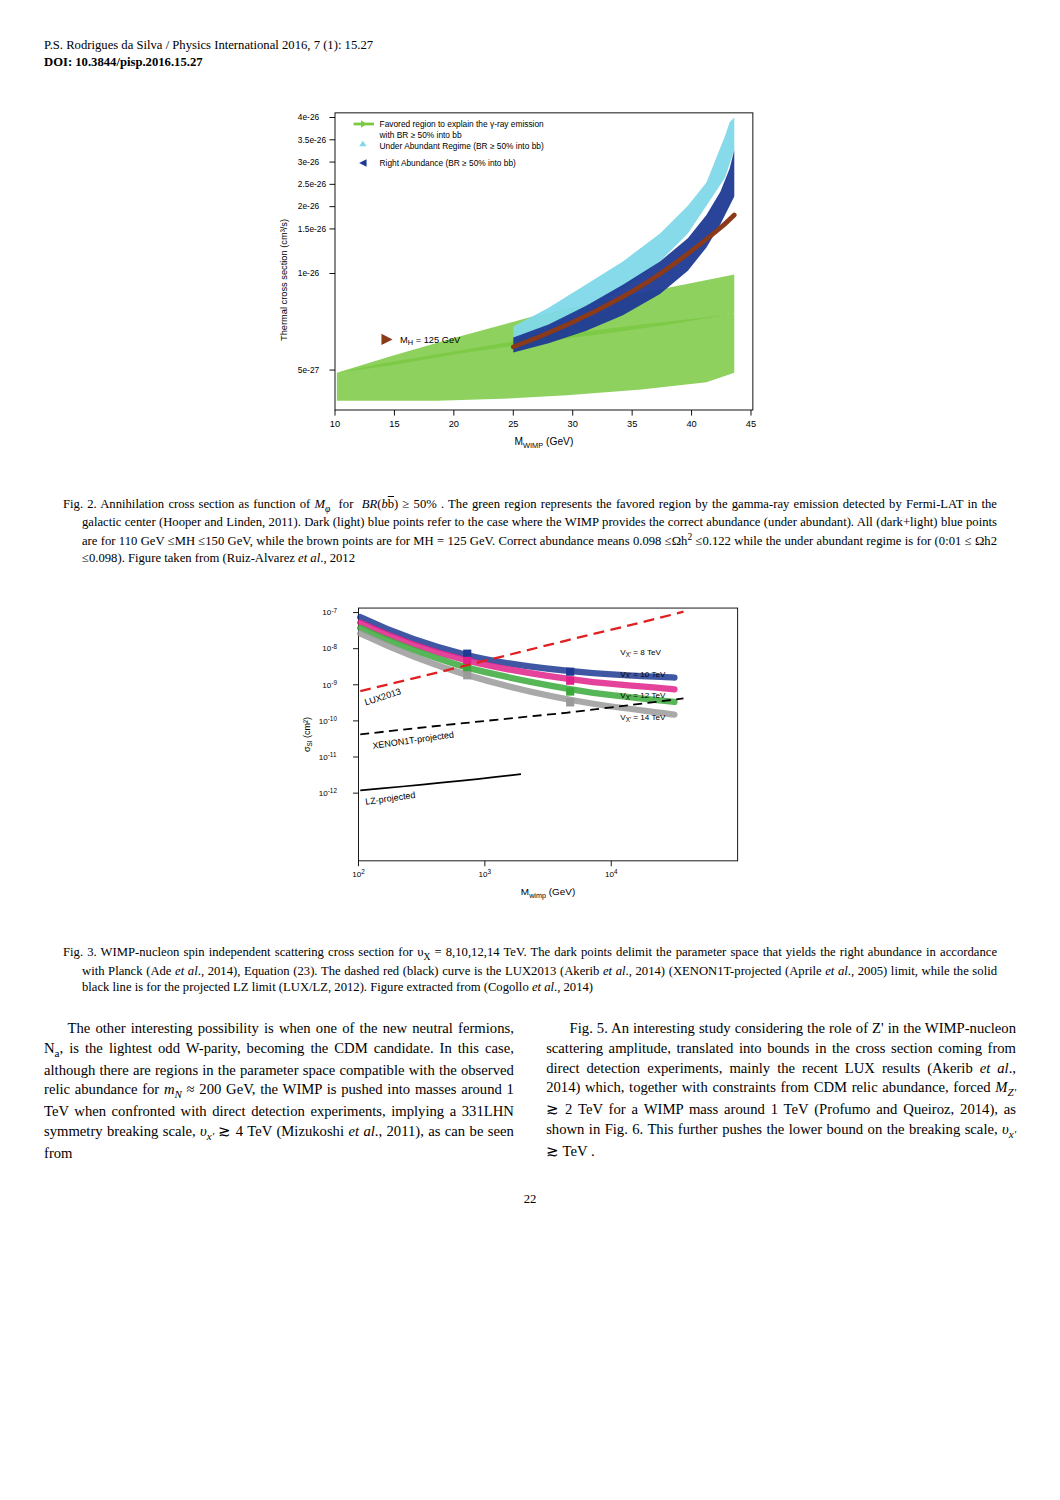P.S. Rodrigues da Silva / Physics International 2016, 7 (1): 15.27
DOI: 10.3844/pisp.2016.15.27
4e-26 3.5e-26 3e-26 2.5e-26 2e-26 1.5e-26 1e-26 5e-27 Thermal cross section (cm³/s) 10 15 20 25 30 35 40 45 MWIMP (GeV) Favored region to explain the γ-ray emission with BR ≥ 50% into bb Under Abundant Regime (BR ≥ 50% into bb) Right Abundance (BR ≥ 50% into bb) MH = 125 GeV
Fig. 2. Annihilation cross section as function of Mφ for BR(bb) ≥ 50% . The green region represents the favored region by the gamma-ray emission detected by Fermi-LAT in the galactic center (Hooper and Linden, 2011). Dark (light) blue points refer to the case where the WIMP provides the correct abundance (under abundant). All (dark+light) blue points are for 110 GeV ≤MH ≤150 GeV, while the brown points are for MH = 125 GeV. Correct abundance means 0.098 ≤Ωh2 ≤0.122 while the under abundant regime is for (0:01 ≤ Ωh2 ≤0.098). Figure taken from (Ruiz-Alvarez et al., 2012
10-7 10-8 10-9 10-10 10-11 10-12 σSI (cm²) 102 103 104 Mwimp (GeV) VX' = 8 TeV VX' = 10 TeV VX' = 12 TeV VX' = 14 TeV LUX2013 XENON1T-projected LZ-projected
Fig. 3. WIMP-nucleon spin independent scattering cross section for υX = 8,10,12,14 TeV. The dark points delimit the parameter space that yields the right abundance in accordance with Planck (Ade et al., 2014), Equation (23). The dashed red (black) curve is the LUX2013 (Akerib et al., 2014) (XENON1T-projected (Aprile et al., 2005) limit, while the solid black line is for the projected LZ limit (LUX/LZ, 2012). Figure extracted from (Cogollo et al., 2014)
The other interesting possibility is when one of the new neutral fermions, Na, is the lightest odd W-parity, becoming the CDM candidate. In this case, although there are regions in the parameter space compatible with the observed relic abundance for mN ≈ 200 GeV, the WIMP is pushed into masses around 1 TeV when confronted with direct detection experiments, implying a 331LHN symmetry breaking scale, υx' ≳ 4 TeV (Mizukoshi et al., 2011), as can be seen from
Fig. 5. An interesting study considering the role of Z' in the WIMP-nucleon scattering amplitude, translated into bounds in the cross section coming from direct detection experiments, mainly the recent LUX results (Akerib et al., 2014) which, together with constraints from CDM relic abundance, forced MZ' ≳ 2 TeV for a WIMP mass around 1 TeV (Profumo and Queiroz, 2014), as shown in Fig. 6. This further pushes the lower bound on the breaking scale, υx' ≳ TeV .
22